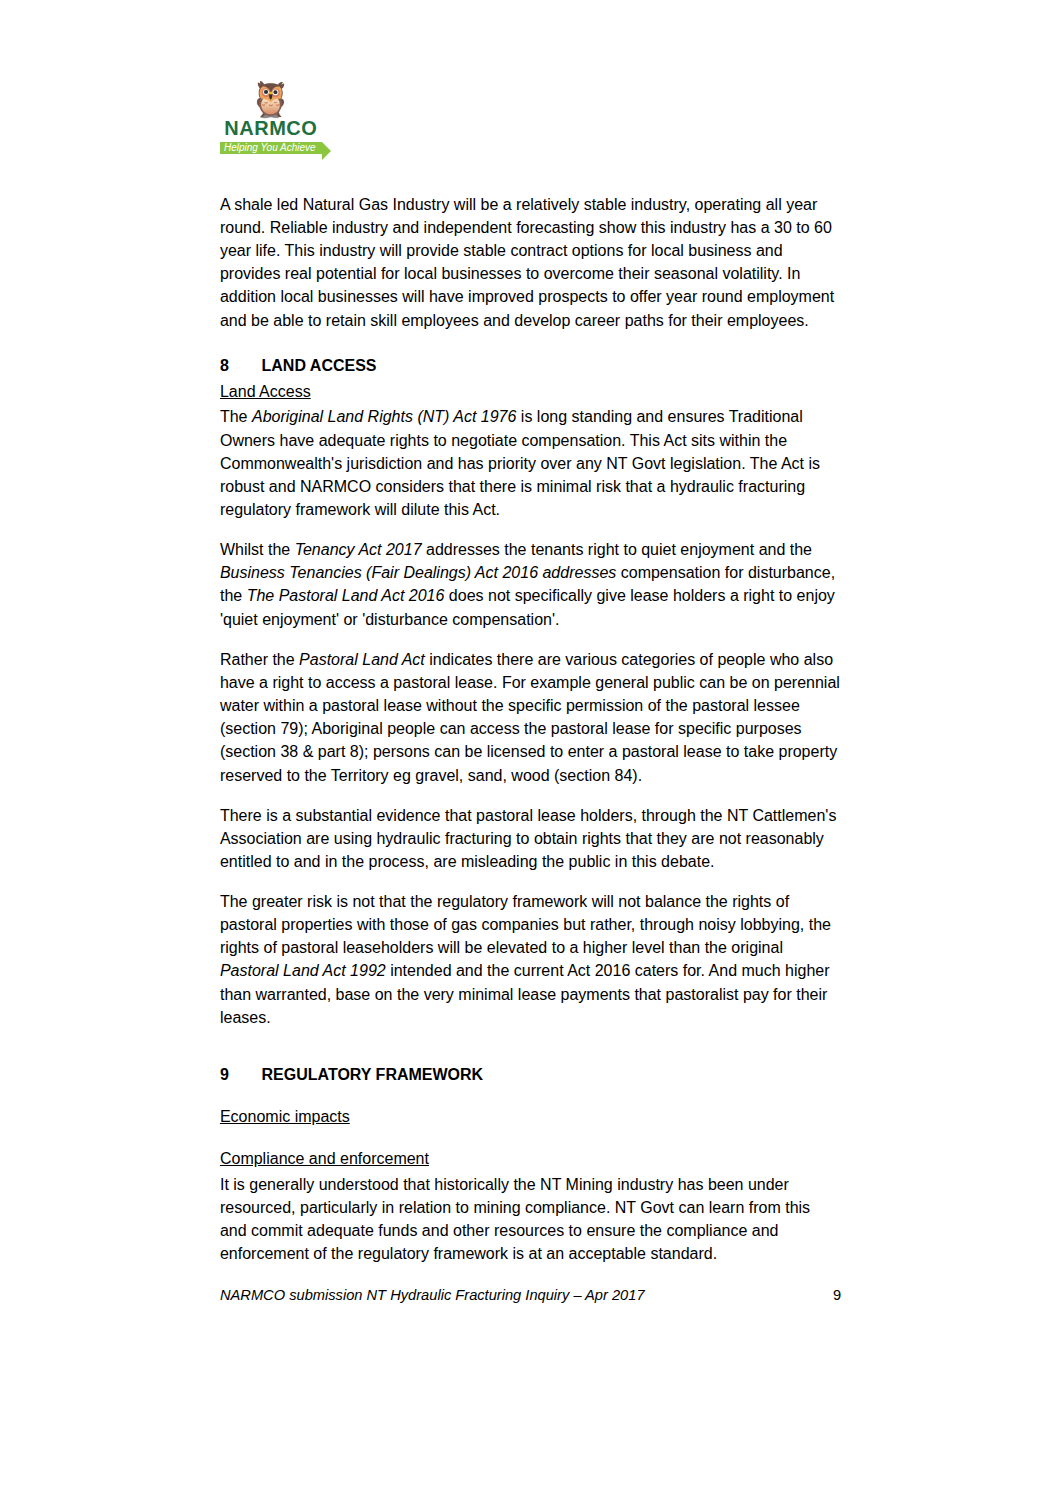🦉
NARMCO
Helping You Achieve
A shale led Natural Gas Industry will be a relatively stable industry, operating all year round. Reliable industry and independent forecasting show this industry has a 30 to 60 year life. This industry will provide stable contract options for local business and provides real potential for local businesses to overcome their seasonal volatility. In addition local businesses will have improved prospects to offer year round employment and be able to retain skill employees and develop career paths for their employees.
8 LAND ACCESS
Land Access
The Aboriginal Land Rights (NT) Act 1976 is long standing and ensures Traditional Owners have adequate rights to negotiate compensation. This Act sits within the Commonwealth's jurisdiction and has priority over any NT Govt legislation. The Act is robust and NARMCO considers that there is minimal risk that a hydraulic fracturing regulatory framework will dilute this Act.
Whilst the Tenancy Act 2017 addresses the tenants right to quiet enjoyment and the Business Tenancies (Fair Dealings) Act 2016 addresses compensation for disturbance, the The Pastoral Land Act 2016 does not specifically give lease holders a right to enjoy 'quiet enjoyment' or 'disturbance compensation'.
Rather the Pastoral Land Act indicates there are various categories of people who also have a right to access a pastoral lease. For example general public can be on perennial water within a pastoral lease without the specific permission of the pastoral lessee (section 79); Aboriginal people can access the pastoral lease for specific purposes (section 38 & part 8); persons can be licensed to enter a pastoral lease to take property reserved to the Territory eg gravel, sand, wood (section 84).
There is a substantial evidence that pastoral lease holders, through the NT Cattlemen's Association are using hydraulic fracturing to obtain rights that they are not reasonably entitled to and in the process, are misleading the public in this debate.
The greater risk is not that the regulatory framework will not balance the rights of pastoral properties with those of gas companies but rather, through noisy lobbying, the rights of pastoral leaseholders will be elevated to a higher level than the original Pastoral Land Act 1992 intended and the current Act 2016 caters for. And much higher than warranted, base on the very minimal lease payments that pastoralist pay for their leases.
9 REGULATORY FRAMEWORK
Economic impacts
Compliance and enforcement
It is generally understood that historically the NT Mining industry has been under resourced, particularly in relation to mining compliance. NT Govt can learn from this and commit adequate funds and other resources to ensure the compliance and enforcement of the regulatory framework is at an acceptable standard.
NARMCO submission NT Hydraulic Fracturing Inquiry – Apr 2017 9